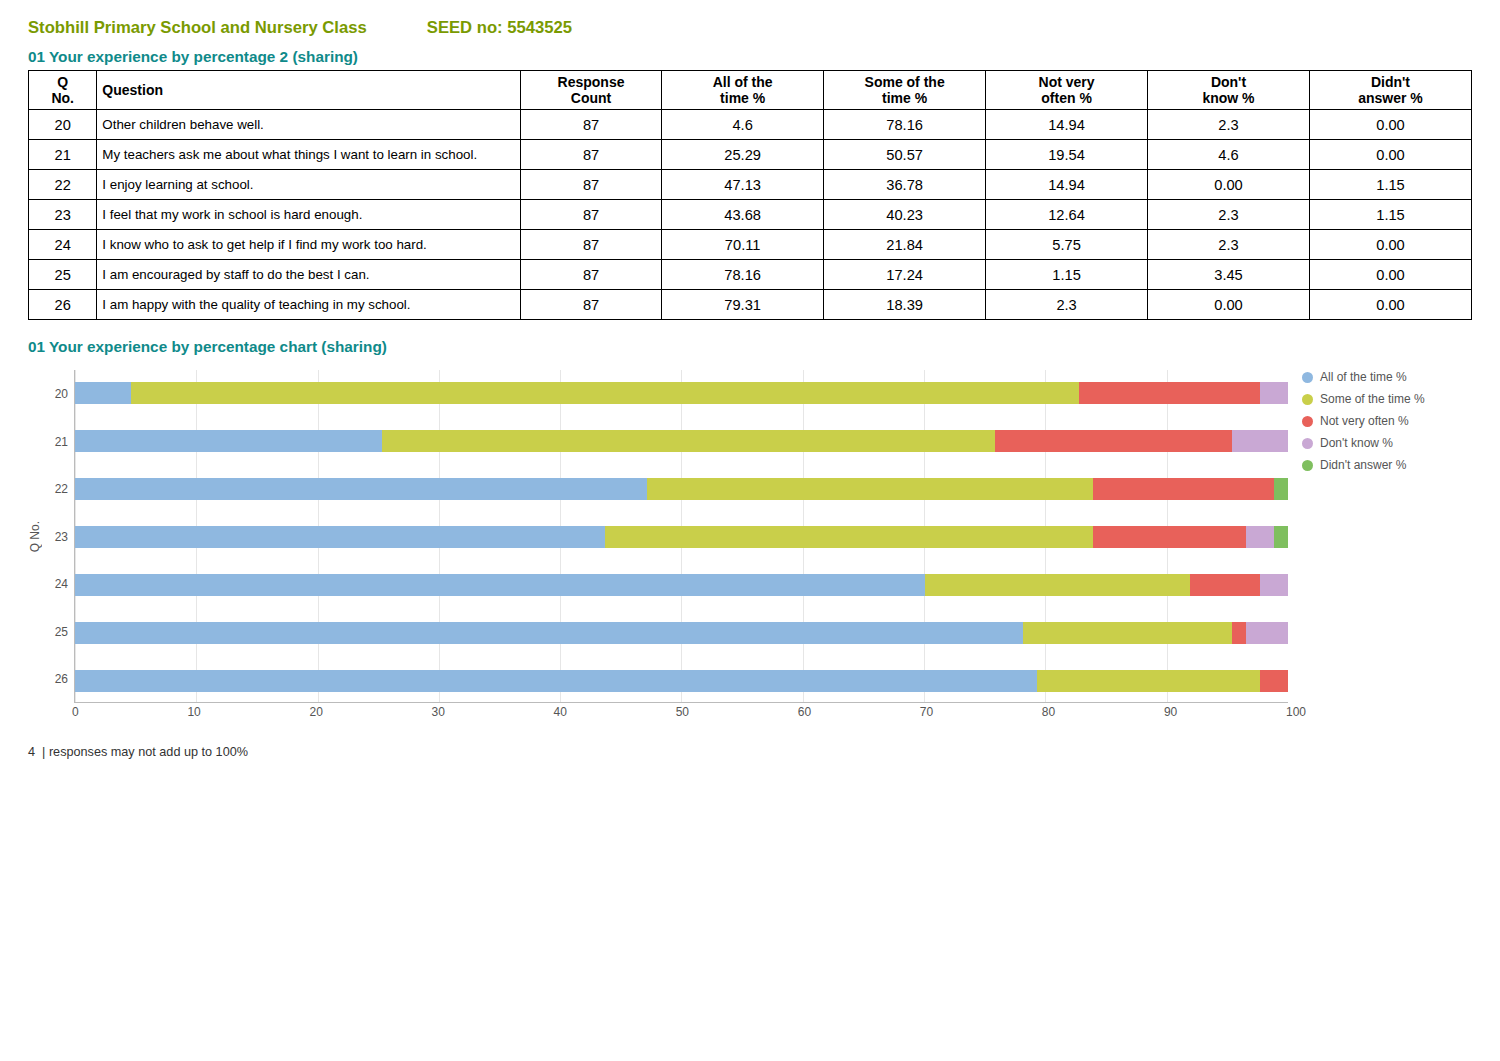Stobhill Primary School and Nursery Class SEED no: 5543525
01 Your experience by percentage 2 (sharing)
| Q No. | Question | Response Count | All of the time % | Some of the time % | Not very often % | Don't know % | Didn't answer % |
| --- | --- | --- | --- | --- | --- | --- | --- |
| 20 | Other children behave well. | 87 | 4.6 | 78.16 | 14.94 | 2.3 | 0.00 |
| 21 | My teachers ask me about what things I want to learn in school. | 87 | 25.29 | 50.57 | 19.54 | 4.6 | 0.00 |
| 22 | I enjoy learning at school. | 87 | 47.13 | 36.78 | 14.94 | 0.00 | 1.15 |
| 23 | I feel that my work in school is hard enough. | 87 | 43.68 | 40.23 | 12.64 | 2.3 | 1.15 |
| 24 | I know who to ask to get help if I find my work too hard. | 87 | 70.11 | 21.84 | 5.75 | 2.3 | 0.00 |
| 25 | I am encouraged by staff to do the best I can. | 87 | 78.16 | 17.24 | 1.15 | 3.45 | 0.00 |
| 26 | I am happy with the quality of teaching in my school. | 87 | 79.31 | 18.39 | 2.3 | 0.00 | 0.00 |
01 Your experience by percentage chart (sharing)
Q No.
20 21 22 23 24 25 26
All of the time %
Some of the time %
Not very often %
Don't know %
Didn't answer %
0102030405060708090100
4 | responses may not add up to 100%